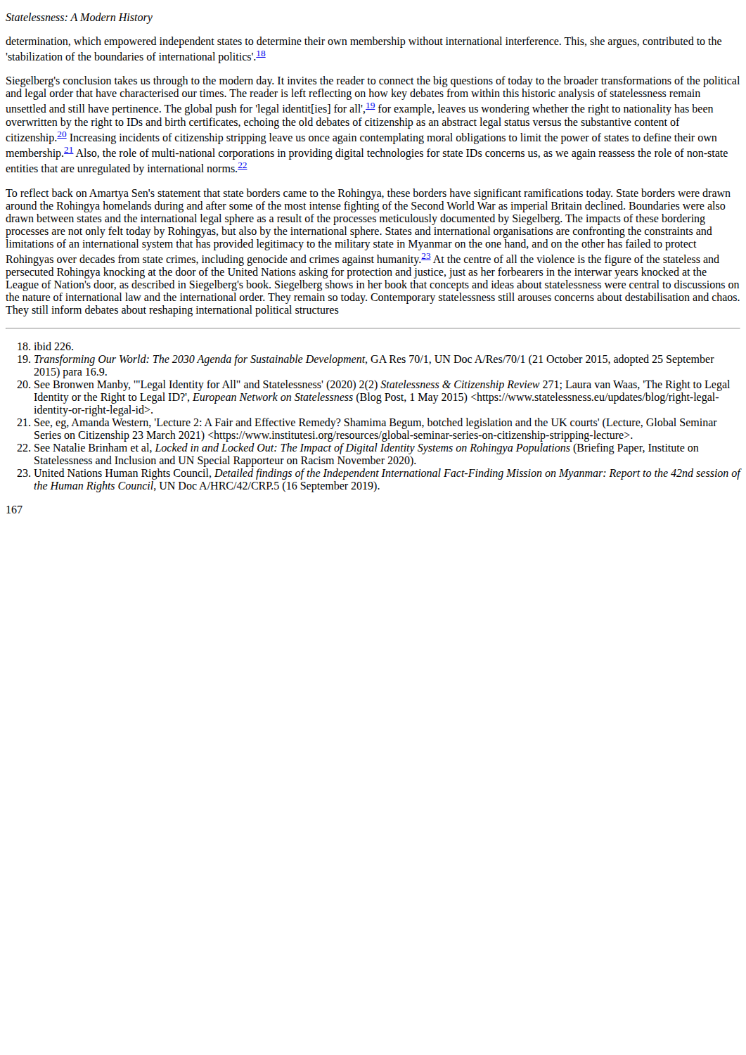Statelessness: A Modern History
determination, which empowered independent states to determine their own membership without international interference. This, she argues, contributed to the 'stabilization of the boundaries of international politics'.18
Siegelberg's conclusion takes us through to the modern day. It invites the reader to connect the big questions of today to the broader transformations of the political and legal order that have characterised our times. The reader is left reflecting on how key debates from within this historic analysis of statelessness remain unsettled and still have pertinence. The global push for 'legal identit[ies] for all',19 for example, leaves us wondering whether the right to nationality has been overwritten by the right to IDs and birth certificates, echoing the old debates of citizenship as an abstract legal status versus the substantive content of citizenship.20 Increasing incidents of citizenship stripping leave us once again contemplating moral obligations to limit the power of states to define their own membership.21 Also, the role of multi-national corporations in providing digital technologies for state IDs concerns us, as we again reassess the role of non-state entities that are unregulated by international norms.22
To reflect back on Amartya Sen's statement that state borders came to the Rohingya, these borders have significant ramifications today. State borders were drawn around the Rohingya homelands during and after some of the most intense fighting of the Second World War as imperial Britain declined. Boundaries were also drawn between states and the international legal sphere as a result of the processes meticulously documented by Siegelberg. The impacts of these bordering processes are not only felt today by Rohingyas, but also by the international sphere. States and international organisations are confronting the constraints and limitations of an international system that has provided legitimacy to the military state in Myanmar on the one hand, and on the other has failed to protect Rohingyas over decades from state crimes, including genocide and crimes against humanity.23 At the centre of all the violence is the figure of the stateless and persecuted Rohingya knocking at the door of the United Nations asking for protection and justice, just as her forbearers in the interwar years knocked at the League of Nation's door, as described in Siegelberg's book. Siegelberg shows in her book that concepts and ideas about statelessness were central to discussions on the nature of international law and the international order. They remain so today. Contemporary statelessness still arouses concerns about destabilisation and chaos. They still inform debates about reshaping international political structures
ibid 226.
Transforming Our World: The 2030 Agenda for Sustainable Development, GA Res 70/1, UN Doc A/Res/70/1 (21 October 2015, adopted 25 September 2015) para 16.9.
See Bronwen Manby, '"Legal Identity for All" and Statelessness' (2020) 2(2) Statelessness & Citizenship Review 271; Laura van Waas, 'The Right to Legal Identity or the Right to Legal ID?', European Network on Statelessness (Blog Post, 1 May 2015) <https://www.statelessness.eu/updates/blog/right-legal-identity-or-right-legal-id>.
See, eg, Amanda Western, 'Lecture 2: A Fair and Effective Remedy? Shamima Begum, botched legislation and the UK courts' (Lecture, Global Seminar Series on Citizenship 23 March 2021) <https://www.institutesi.org/resources/global-seminar-series-on-citizenship-stripping-lecture>.
See Natalie Brinham et al, Locked in and Locked Out: The Impact of Digital Identity Systems on Rohingya Populations (Briefing Paper, Institute on Statelessness and Inclusion and UN Special Rapporteur on Racism November 2020).
United Nations Human Rights Council, Detailed findings of the Independent International Fact-Finding Mission on Myanmar: Report to the 42nd session of the Human Rights Council, UN Doc A/HRC/42/CRP.5 (16 September 2019).
167